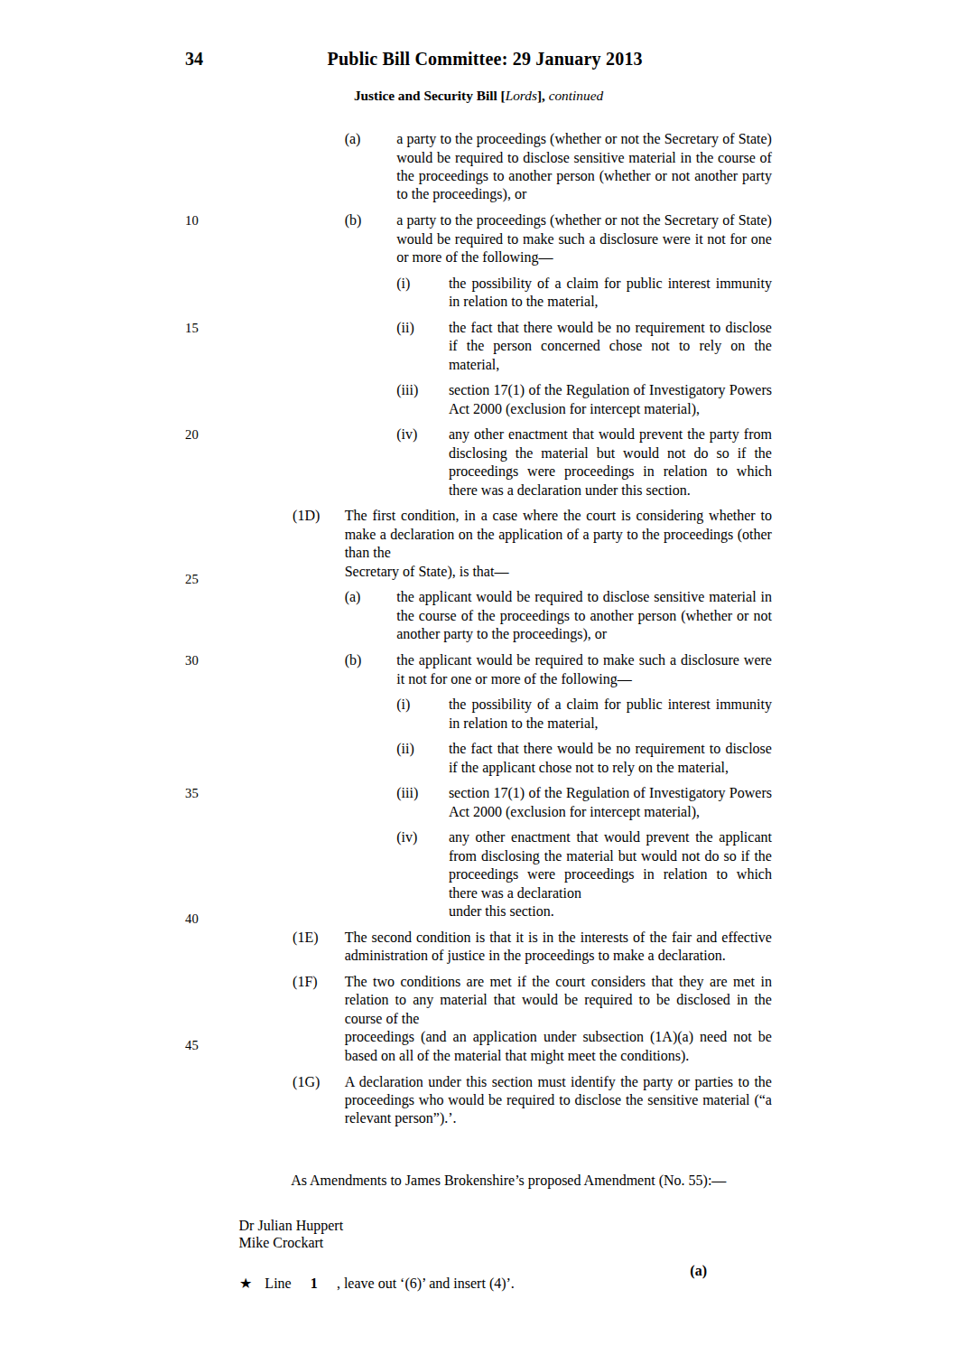34
Public Bill Committee: 29 January 2013
Justice and Security Bill [Lords], continued
(a)
a party to the proceedings (whether or not the Secretary of State) would be required to disclose sensitive material in the course of the proceedings to another person (whether or not another party to the proceedings), or
10
(b)
a party to the proceedings (whether or not the Secretary of State) would be required to make such a disclosure were it not for one or more of the following—
(i)
the possibility of a claim for public interest immunity in relation to the material,
15
(ii)
the fact that there would be no requirement to disclose if the person concerned chose not to rely on the material,
(iii)
section 17(1) of the Regulation of Investigatory Powers Act 2000 (exclusion for intercept material),
20
(iv)
any other enactment that would prevent the party from disclosing the material but would not do so if the proceedings were proceedings in relation to which there was a declaration under this section.
(1D)
The first condition, in a case where the court is considering whether to make a declaration on the application of a party to the proceedings (other than the
25
Secretary of State), is that—
(a)
the applicant would be required to disclose sensitive material in the course of the proceedings to another person (whether or not another party to the proceedings), or
30
(b)
the applicant would be required to make such a disclosure were it not for one or more of the following—
(i)
the possibility of a claim for public interest immunity in relation to the material,
(ii)
the fact that there would be no requirement to disclose if the applicant chose not to rely on the material,
35
(iii)
section 17(1) of the Regulation of Investigatory Powers Act 2000 (exclusion for intercept material),
(iv)
any other enactment that would prevent the applicant from disclosing the material but would not do so if the proceedings were proceedings in relation to which there was a declaration
40
under this section.
(1E)
The second condition is that it is in the interests of the fair and effective administration of justice in the proceedings to make a declaration.
(1F)
The two conditions are met if the court considers that they are met in relation to any material that would be required to be disclosed in the course of the
45
proceedings (and an application under subsection (1A)(a) need not be based on all of the material that might meet the conditions).
(1G)
A declaration under this section must identify the party or parties to the proceedings who would be required to disclose the sensitive material (“a relevant person”).’.
As Amendments to James Brokenshire’s proposed Amendment (No. 55):—
Dr Julian Huppert
Mike Crockart
(a)
★
Line 1, leave out ‘(6)’ and insert (4)’.